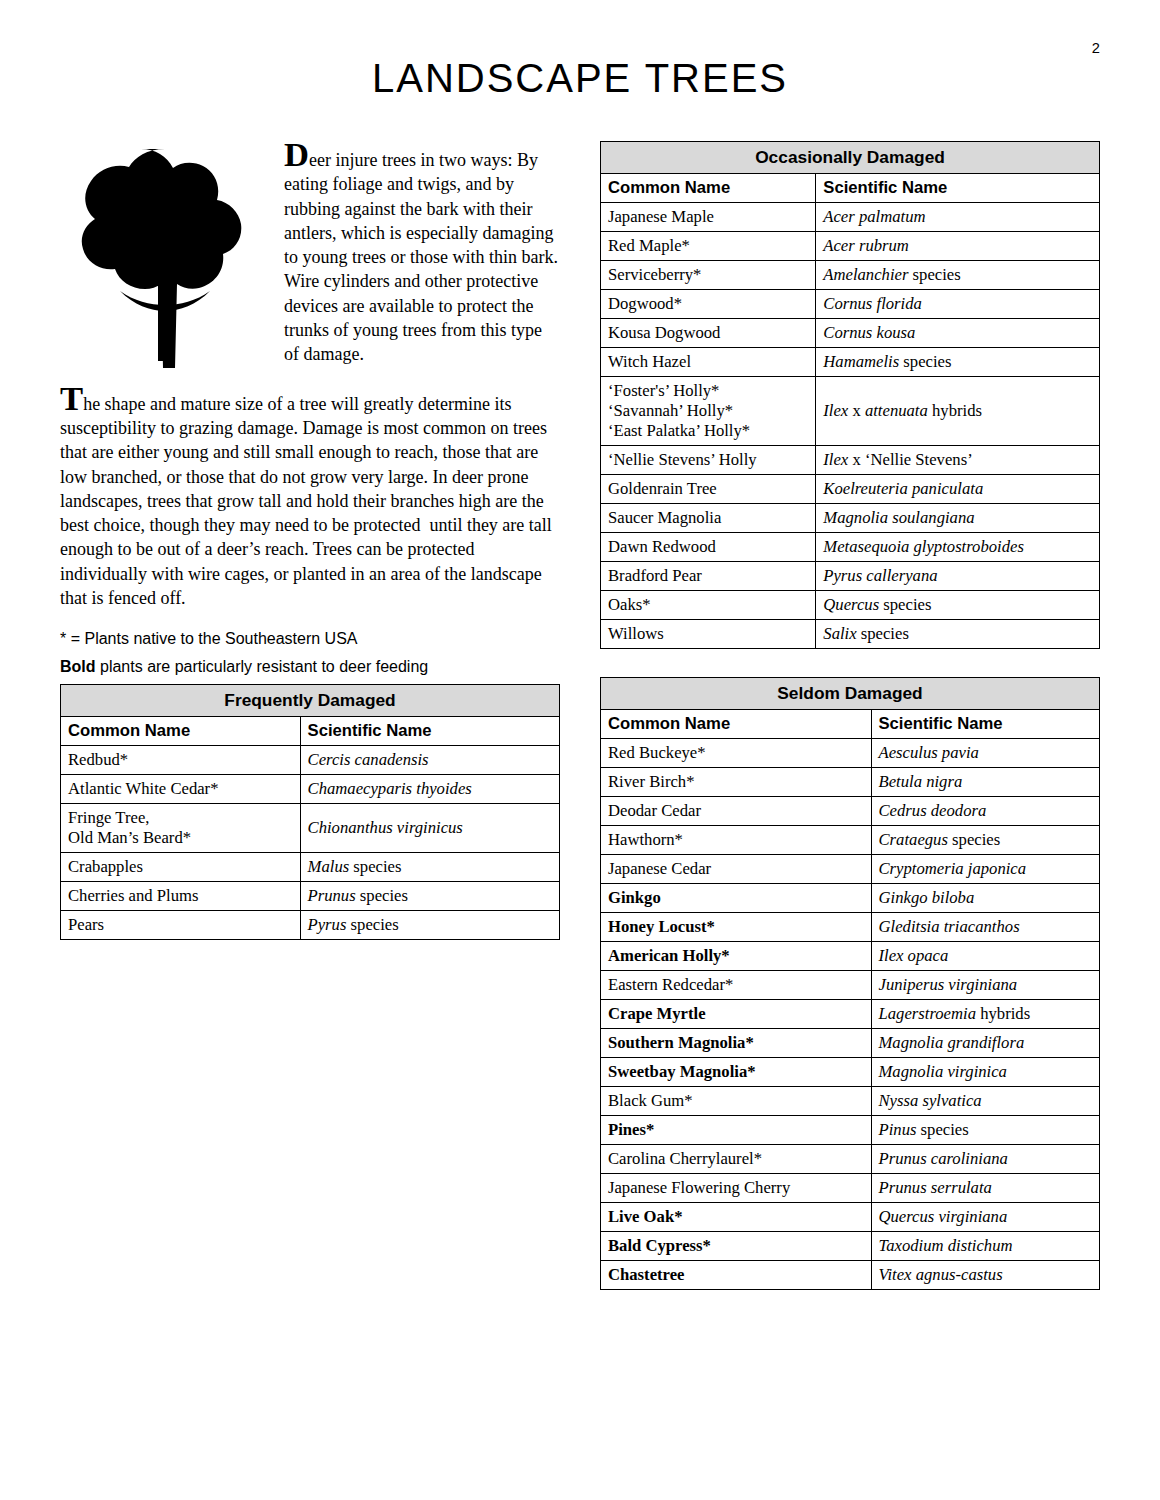2
LANDSCAPE TREES
Deer injure trees in two ways: By eating foliage and twigs, and by rubbing against the bark with their antlers, which is especially damaging to young trees or those with thin bark. Wire cylinders and other protective devices are available to protect the trunks of young trees from this type of damage.
The shape and mature size of a tree will greatly determine its susceptibility to grazing damage. Damage is most common on trees that are either young and still small enough to reach, those that are low branched, or those that do not grow very large. In deer prone landscapes, trees that grow tall and hold their branches high are the best choice, though they may need to be protected until they are tall enough to be out of a deer’s reach. Trees can be protected individually with wire cages, or planted in an area of the landscape that is fenced off.
* = Plants native to the Southeastern USA
Bold plants are particularly resistant to deer feeding
Frequently Damaged
| Common Name | Scientific Name |
| --- | --- |
| Redbud* | Cercis canadensis |
| Atlantic White Cedar* | Chamaecyparis thyoides |
| Fringe Tree, Old Man’s Beard* | Chionanthus virginicus |
| Crabapples | Malus species |
| Cherries and Plums | Prunus species |
| Pears | Pyrus species |
Occasionally Damaged
| Common Name | Scientific Name |
| --- | --- |
| Japanese Maple | Acer palmatum |
| Red Maple* | Acer rubrum |
| Serviceberry* | Amelanchier species |
| Dogwood* | Cornus florida |
| Kousa Dogwood | Cornus kousa |
| Witch Hazel | Hamamelis species |
| ‘Foster's’ Holly* ‘Savannah’ Holly* ‘East Palatka’ Holly* | Ilex x attenuata hybrids |
| ‘Nellie Stevens’ Holly | Ilex x ‘Nellie Stevens’ |
| Goldenrain Tree | Koelreuteria paniculata |
| Saucer Magnolia | Magnolia soulangiana |
| Dawn Redwood | Metasequoia glyptostroboides |
| Bradford Pear | Pyrus calleryana |
| Oaks* | Quercus species |
| Willows | Salix species |
Seldom Damaged
| Common Name | Scientific Name |
| --- | --- |
| Red Buckeye* | Aesculus pavia |
| River Birch* | Betula nigra |
| Deodar Cedar | Cedrus deodora |
| Hawthorn* | Crataegus species |
| Japanese Cedar | Cryptomeria japonica |
| Ginkgo | Ginkgo biloba |
| Honey Locust* | Gleditsia triacanthos |
| American Holly* | Ilex opaca |
| Eastern Redcedar* | Juniperus virginiana |
| Crape Myrtle | Lagerstroemia hybrids |
| Southern Magnolia* | Magnolia grandiflora |
| Sweetbay Magnolia* | Magnolia virginica |
| Black Gum* | Nyssa sylvatica |
| Pines* | Pinus species |
| Carolina Cherrylaurel* | Prunus caroliniana |
| Japanese Flowering Cherry | Prunus serrulata |
| Live Oak* | Quercus virginiana |
| Bald Cypress* | Taxodium distichum |
| Chastetree | Vitex agnus-castus |